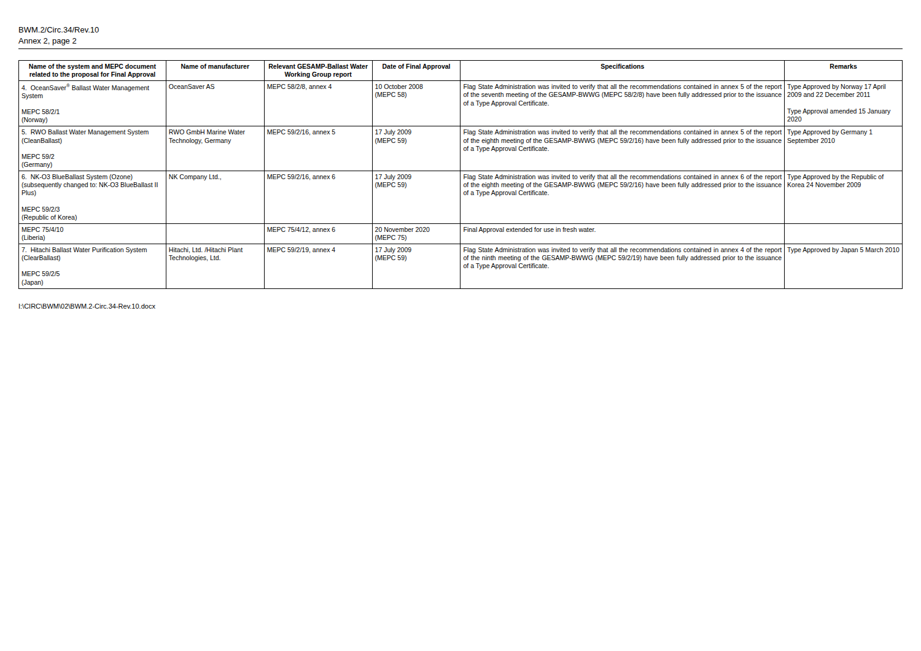BWM.2/Circ.34/Rev.10
Annex 2, page 2
| Name of the system and MEPC document related to the proposal for Final Approval | Name of manufacturer | Relevant GESAMP-Ballast Water Working Group report | Date of Final Approval | Specifications | Remarks |
| --- | --- | --- | --- | --- | --- |
| 4. OceanSaver ® Ballast Water Management System MEPC 58/2/1 (Norway) | OceanSaver AS | MEPC 58/2/8, annex 4 | 10 October 2008 (MEPC 58) | Flag State Administration was invited to verify that all the recommendations contained in annex 5 of the report of the seventh meeting of the GESAMP-BWWG (MEPC 58/2/8) have been fully addressed prior to the issuance of a Type Approval Certificate. | Type Approved by Norway 17 April 2009 and 22 December 2011 Type Approval amended 15 January 2020 |
| 5. RWO Ballast Water Management System (CleanBallast) MEPC 59/2 (Germany) | RWO GmbH Marine Water Technology, Germany | MEPC 59/2/16, annex 5 | 17 July 2009 (MEPC 59) | Flag State Administration was invited to verify that all the recommendations contained in annex 5 of the report of the eighth meeting of the GESAMP-BWWG (MEPC 59/2/16) have been fully addressed prior to the issuance of a Type Approval Certificate. | Type Approved by Germany 1 September 2010 |
| 6. NK-O3 BlueBallast System (Ozone) (subsequently changed to: NK-O3 BlueBallast II Plus) MEPC 59/2/3 (Republic of Korea) | NK Company Ltd., | MEPC 59/2/16, annex 6 | 17 July 2009 (MEPC 59) | Flag State Administration was invited to verify that all the recommendations contained in annex 6 of the report of the eighth meeting of the GESAMP-BWWG (MEPC 59/2/16) have been fully addressed prior to the issuance of a Type Approval Certificate. | Type Approved by the Republic of Korea 24 November 2009 |
| MEPC 75/4/10 (Liberia) | | MEPC 75/4/12, annex 6 | 20 November 2020 (MEPC 75) | Final Approval extended for use in fresh water. | |
| 7. Hitachi Ballast Water Purification System (ClearBallast) MEPC 59/2/5 (Japan) | Hitachi, Ltd. /Hitachi Plant Technologies, Ltd. | MEPC 59/2/19, annex 4 | 17 July 2009 (MEPC 59) | Flag State Administration was invited to verify that all the recommendations contained in annex 4 of the report of the ninth meeting of the GESAMP-BWWG (MEPC 59/2/19) have been fully addressed prior to the issuance of a Type Approval Certificate. | Type Approved by Japan 5 March 2010 |
I:\CIRC\BWM\02\BWM.2-Circ.34-Rev.10.docx